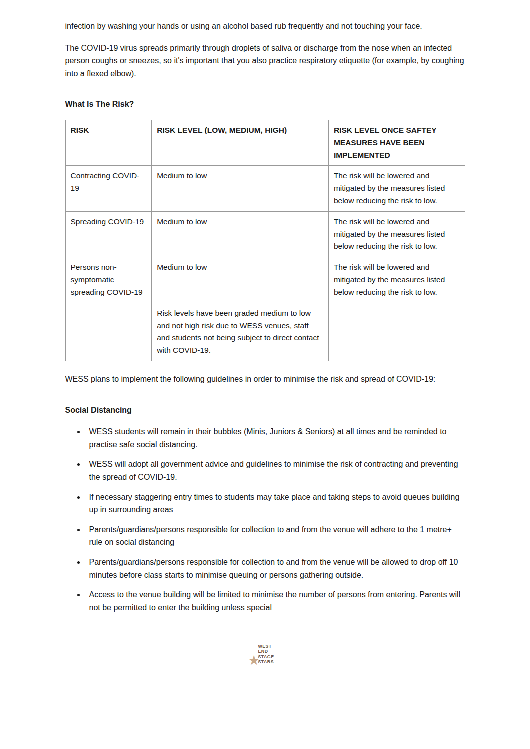infection by washing your hands or using an alcohol based rub frequently and not touching your face.
The COVID-19 virus spreads primarily through droplets of saliva or discharge from the nose when an infected person coughs or sneezes, so it's important that you also practice respiratory etiquette (for example, by coughing into a flexed elbow).
What Is The Risk?
| RISK | RISK LEVEL (LOW, MEDIUM, HIGH) | RISK LEVEL ONCE SAFTEY MEASURES HAVE BEEN IMPLEMENTED |
| --- | --- | --- |
| Contracting COVID-19 | Medium to low | The risk will be lowered and mitigated by the measures listed below reducing the risk to low. |
| Spreading COVID-19 | Medium to low | The risk will be lowered and mitigated by the measures listed below reducing the risk to low. |
| Persons non-symptomatic spreading COVID-19 | Medium to low | The risk will be lowered and mitigated by the measures listed below reducing the risk to low. |
| | Risk levels have been graded medium to low and not high risk due to WESS venues, staff and students not being subject to direct contact with COVID-19. | |
WESS plans to implement the following guidelines in order to minimise the risk and spread of COVID-19:
Social Distancing
WESS students will remain in their bubbles (Minis, Juniors & Seniors) at all times and be reminded to practise safe social distancing.
WESS will adopt all government advice and guidelines to minimise the risk of contracting and preventing the spread of COVID-19.
If necessary staggering entry times to students may take place and taking steps to avoid queues building up in surrounding areas
Parents/guardians/persons responsible for collection to and from the venue will adhere to the 1 metre+ rule on social distancing
Parents/guardians/persons responsible for collection to and from the venue will be allowed to drop off 10 minutes before class starts to minimise queuing or persons gathering outside.
Access to the venue building will be limited to minimise the number of persons from entering. Parents will not be permitted to enter the building unless special
WEST
END
STAGE
STARS